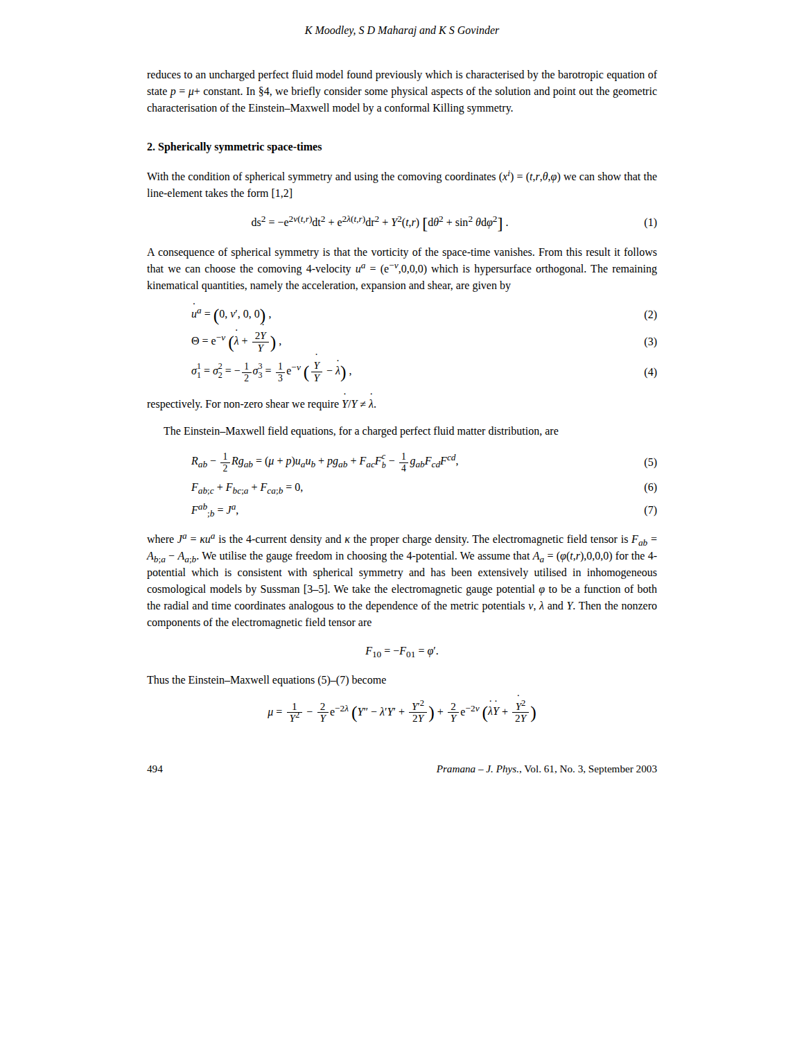K Moodley, S D Maharaj and K S Govinder
reduces to an uncharged perfect fluid model found previously which is characterised by the barotropic equation of state p = μ+ constant. In §4, we briefly consider some physical aspects of the solution and point out the geometric characterisation of the Einstein–Maxwell model by a conformal Killing symmetry.
2. Spherically symmetric space-times
With the condition of spherical symmetry and using the comoving coordinates (xi) = (t,r,θ,φ) we can show that the line-element takes the form [1,2]
ds2 = −e2ν(t,r)dt2 + e2λ(t,r)dr2 + Y2(t,r) [dθ2 + sin2 θdφ2] .
(1)
A consequence of spherical symmetry is that the vorticity of the space-time vanishes. From this result it follows that we can choose the comoving 4-velocity ua = (e−ν,0,0,0) which is hypersurface orthogonal. The remaining kinematical quantities, namely the acceleration, expansion and shear, are given by
ua = (0, ν′, 0, 0) ,
(2)
Θ = e−ν (λ + 2Y Y) ,
(3)
σ 11 = σ 22 = −12 σ 33 = 13e−ν (YY − λ) ,
(4)
respectively. For non-zero shear we require Y/Y ≠ λ.
The Einstein–Maxwell field equations, for a charged perfect fluid matter distribution, are
Rab − 12 Rgab = (μ + p)uaub + pgab + FacF cb − 14 gabFcdFcd,
(5)
Fab;c + Fbc;a + Fca;b = 0,
(6)
Fab;b = Ja,
(7)
where Ja = κua is the 4-current density and κ the proper charge density. The electromagnetic field tensor is Fab = Ab;a − Aa;b. We utilise the gauge freedom in choosing the 4-potential. We assume that Aa = (φ(t,r),0,0,0) for the 4-potential which is consistent with spherical symmetry and has been extensively utilised in inhomogeneous cosmological models by Sussman [3–5]. We take the electromagnetic gauge potential φ to be a function of both the radial and time coordinates analogous to the dependence of the metric potentials ν, λ and Y. Then the nonzero components of the electromagnetic field tensor are
F10 = −F01 = φ′.
Thus the Einstein–Maxwell equations (5)–(7) become
μ = 1 Y2 − 2 Ye−2λ (Y″ − λ′Y′ + Y′22Y) + 2 Ye−2ν (λY + Y22Y)
494
Pramana – J. Phys., Vol. 61, No. 3, September 2003